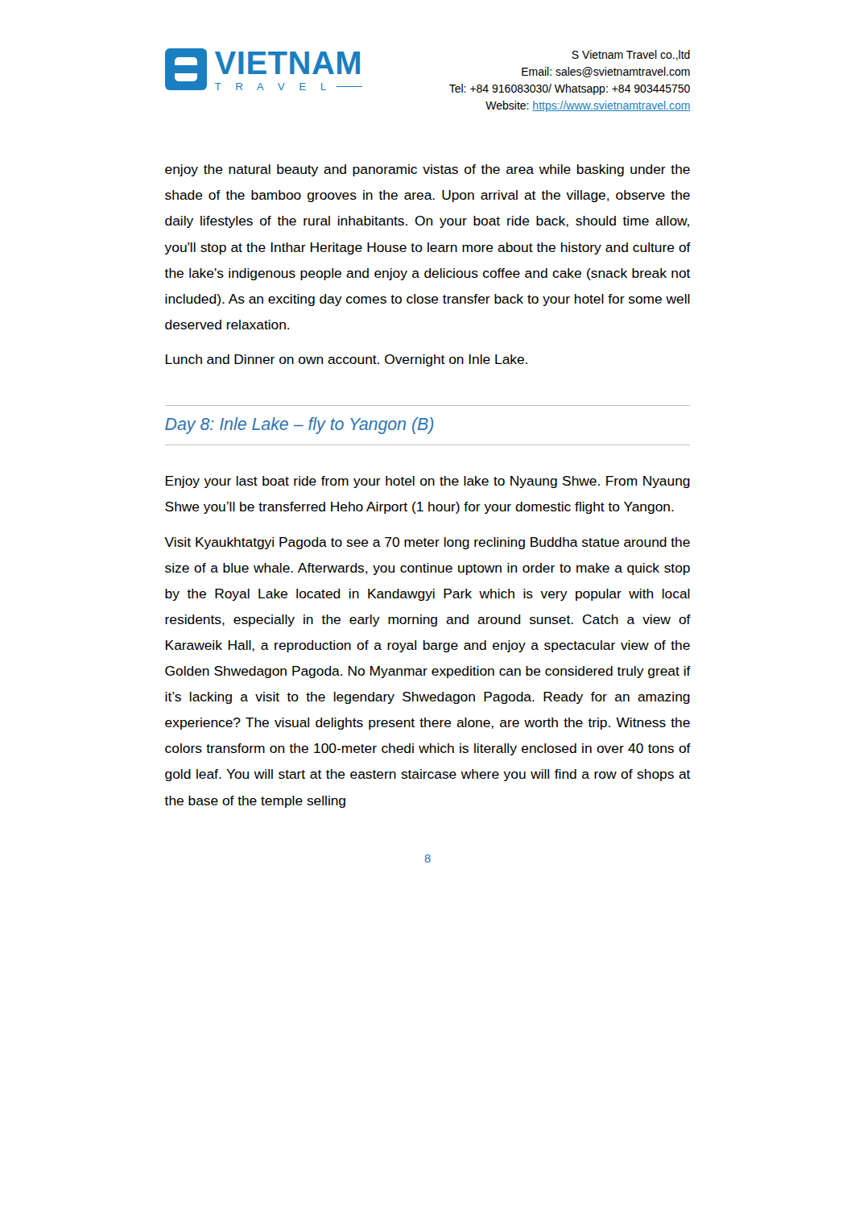VIETNAM
T R A V E L
S Vietnam Travel co.,ltd
Email: sales@svietnamtravel.com
Tel: +84 916083030/ Whatsapp: +84 903445750
Website: https://www.svietnamtravel.com
enjoy the natural beauty and panoramic vistas of the area while basking under the shade of the bamboo grooves in the area. Upon arrival at the village, observe the daily lifestyles of the rural inhabitants. On your boat ride back, should time allow, you'll stop at the Inthar Heritage House to learn more about the history and culture of the lake's indigenous people and enjoy a delicious coffee and cake (snack break not included). As an exciting day comes to close transfer back to your hotel for some well deserved relaxation.
Lunch and Dinner on own account. Overnight on Inle Lake.
Day 8: Inle Lake – fly to Yangon (B)
Enjoy your last boat ride from your hotel on the lake to Nyaung Shwe. From Nyaung Shwe you’ll be transferred Heho Airport (1 hour) for your domestic flight to Yangon.
Visit Kyaukhtatgyi Pagoda to see a 70 meter long reclining Buddha statue around the size of a blue whale. Afterwards, you continue uptown in order to make a quick stop by the Royal Lake located in Kandawgyi Park which is very popular with local residents, especially in the early morning and around sunset. Catch a view of Karaweik Hall, a reproduction of a royal barge and enjoy a spectacular view of the Golden Shwedagon Pagoda. No Myanmar expedition can be considered truly great if it’s lacking a visit to the legendary Shwedagon Pagoda. Ready for an amazing experience? The visual delights present there alone, are worth the trip. Witness the colors transform on the 100-meter chedi which is literally enclosed in over 40 tons of gold leaf. You will start at the eastern staircase where you will find a row of shops at the base of the temple selling
8